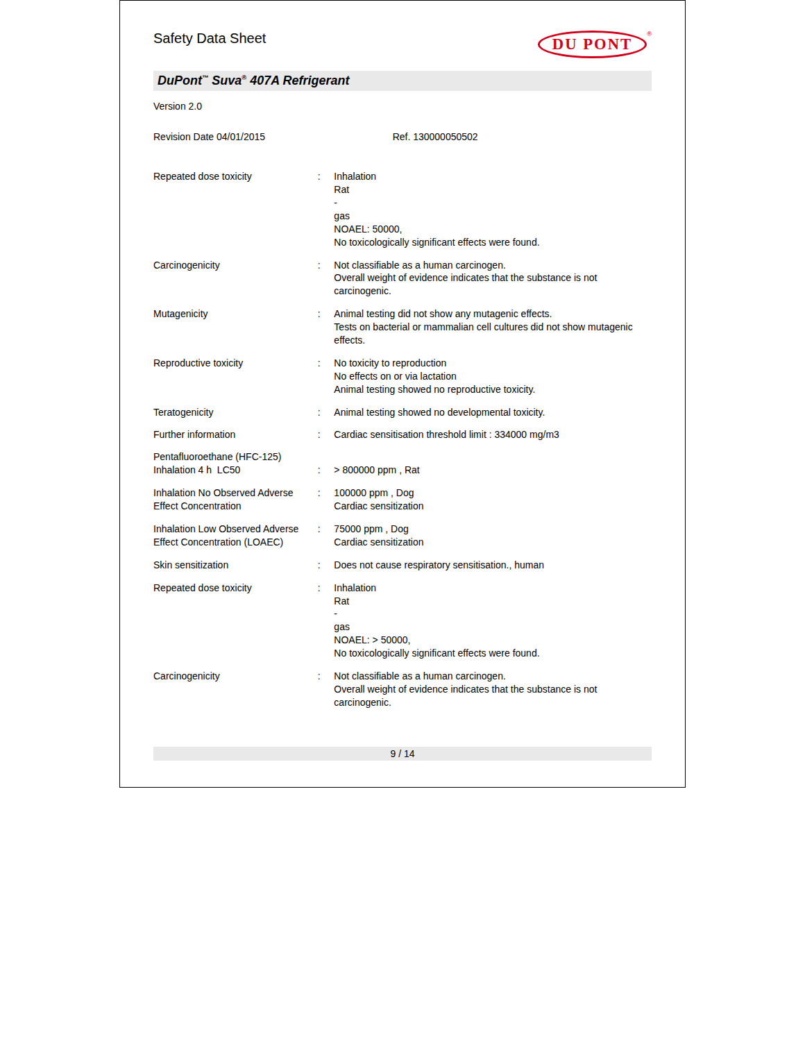Safety Data Sheet
DU PONT®
DuPont™ Suva® 407A Refrigerant
Version 2.0
Revision Date 04/01/2015
Ref. 130000050502
| Repeated dose toxicity | : | Inhalation Rat - gas NOAEL: 50000, No toxicologically significant effects were found. |
| Carcinogenicity | : | Not classifiable as a human carcinogen. Overall weight of evidence indicates that the substance is not carcinogenic. |
| Mutagenicity | : | Animal testing did not show any mutagenic effects. Tests on bacterial or mammalian cell cultures did not show mutagenic effects. |
| Reproductive toxicity | : | No toxicity to reproduction No effects on or via lactation Animal testing showed no reproductive toxicity. |
| Teratogenicity | : | Animal testing showed no developmental toxicity. |
| Further information | : | Cardiac sensitisation threshold limit : 334000 mg/m3 |
Pentafluoroethane (HFC-125)
| Inhalation 4 h LC50 | : | > 800000 ppm , Rat |
| Inhalation No Observed Adverse Effect Concentration | : | 100000 ppm , Dog Cardiac sensitization |
| Inhalation Low Observed Adverse Effect Concentration (LOAEC) | : | 75000 ppm , Dog Cardiac sensitization |
| Skin sensitization | : | Does not cause respiratory sensitisation., human |
| Repeated dose toxicity | : | Inhalation Rat - gas NOAEL: > 50000, No toxicologically significant effects were found. |
| Carcinogenicity | : | Not classifiable as a human carcinogen. Overall weight of evidence indicates that the substance is not carcinogenic. |
9 / 14